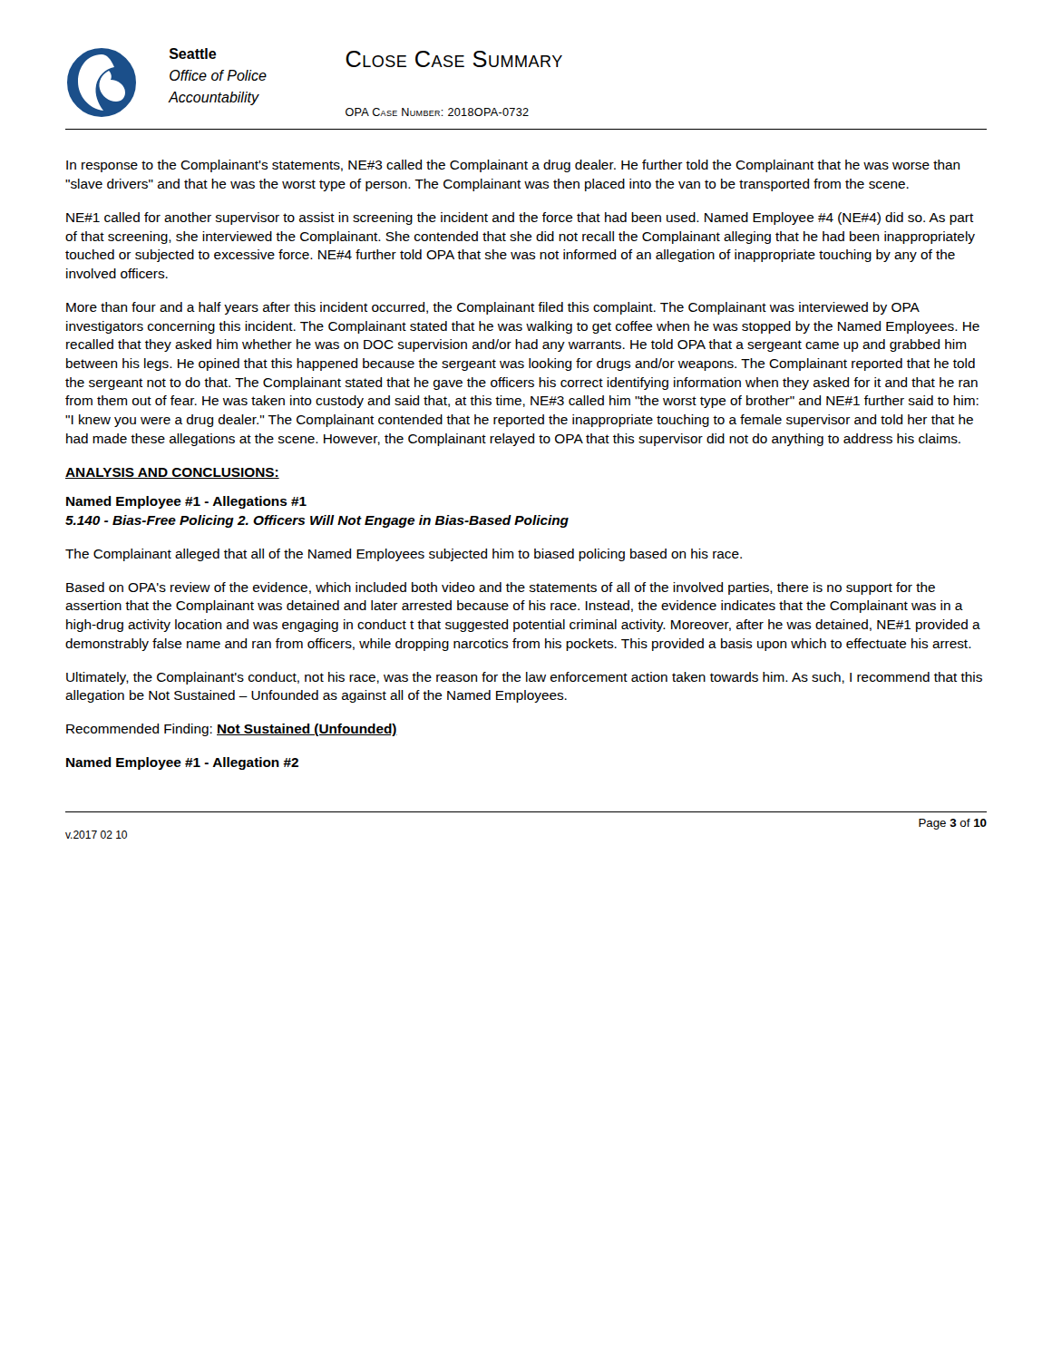Seattle
Office of Police
Accountability
Close Case Summary
OPA Case Number: 2018OPA-0732
In response to the Complainant's statements, NE#3 called the Complainant a drug dealer. He further told the Complainant that he was worse than "slave drivers" and that he was the worst type of person. The Complainant was then placed into the van to be transported from the scene.
NE#1 called for another supervisor to assist in screening the incident and the force that had been used. Named Employee #4 (NE#4) did so. As part of that screening, she interviewed the Complainant. She contended that she did not recall the Complainant alleging that he had been inappropriately touched or subjected to excessive force. NE#4 further told OPA that she was not informed of an allegation of inappropriate touching by any of the involved officers.
More than four and a half years after this incident occurred, the Complainant filed this complaint. The Complainant was interviewed by OPA investigators concerning this incident. The Complainant stated that he was walking to get coffee when he was stopped by the Named Employees. He recalled that they asked him whether he was on DOC supervision and/or had any warrants. He told OPA that a sergeant came up and grabbed him between his legs. He opined that this happened because the sergeant was looking for drugs and/or weapons. The Complainant reported that he told the sergeant not to do that. The Complainant stated that he gave the officers his correct identifying information when they asked for it and that he ran from them out of fear. He was taken into custody and said that, at this time, NE#3 called him "the worst type of brother" and NE#1 further said to him: "I knew you were a drug dealer." The Complainant contended that he reported the inappropriate touching to a female supervisor and told her that he had made these allegations at the scene. However, the Complainant relayed to OPA that this supervisor did not do anything to address his claims.
ANALYSIS AND CONCLUSIONS:
Named Employee #1 - Allegations #1
5.140 - Bias-Free Policing 2. Officers Will Not Engage in Bias-Based Policing
The Complainant alleged that all of the Named Employees subjected him to biased policing based on his race.
Based on OPA's review of the evidence, which included both video and the statements of all of the involved parties, there is no support for the assertion that the Complainant was detained and later arrested because of his race. Instead, the evidence indicates that the Complainant was in a high-drug activity location and was engaging in conduct t that suggested potential criminal activity. Moreover, after he was detained, NE#1 provided a demonstrably false name and ran from officers, while dropping narcotics from his pockets. This provided a basis upon which to effectuate his arrest.
Ultimately, the Complainant's conduct, not his race, was the reason for the law enforcement action taken towards him. As such, I recommend that this allegation be Not Sustained – Unfounded as against all of the Named Employees.
Recommended Finding: Not Sustained (Unfounded)
Named Employee #1 - Allegation #2
Page 3 of 10
v.2017 02 10